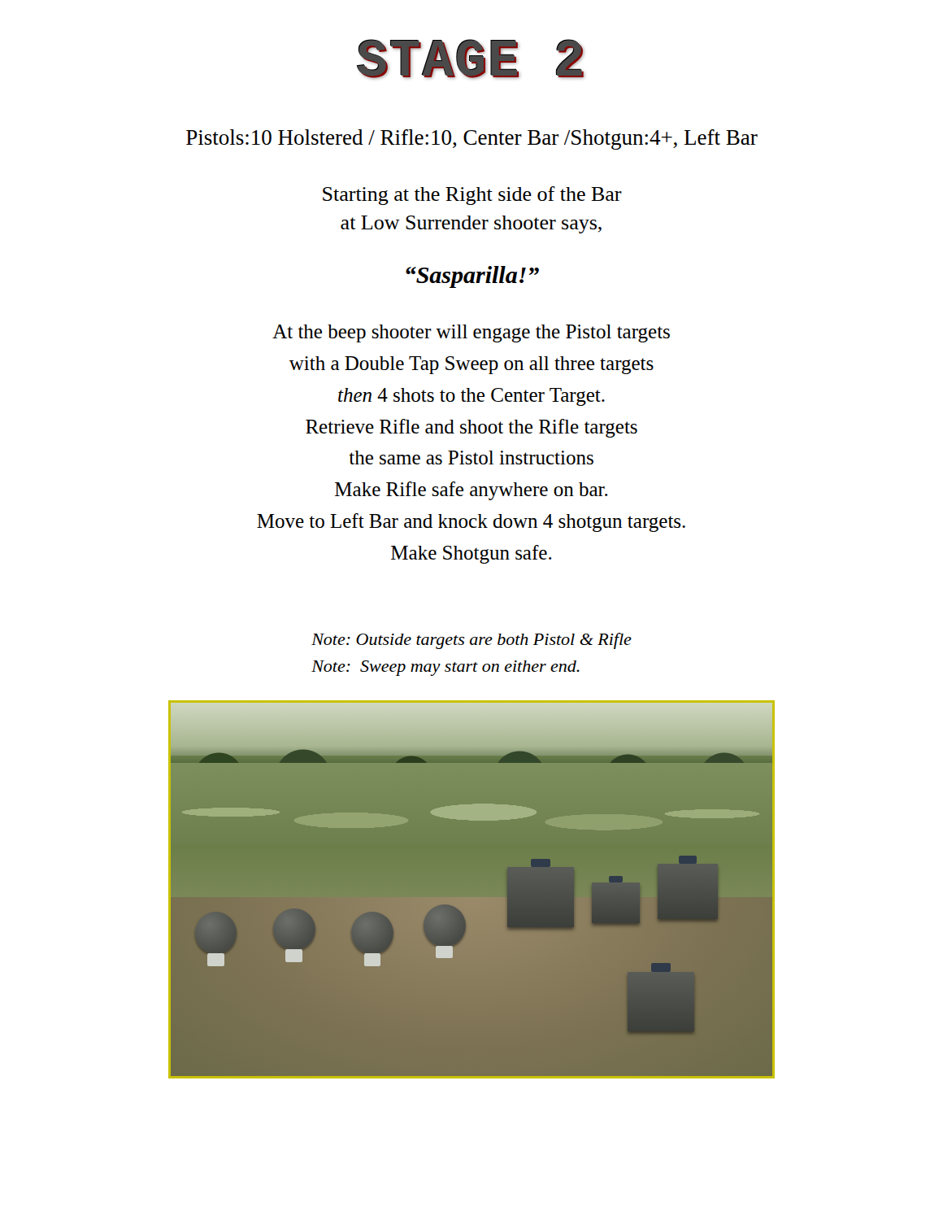Stage 2
Pistols:10 Holstered / Rifle:10, Center Bar /Shotgun:4+, Left Bar
Starting at the Right side of the Bar
at Low Surrender shooter says,
“Sasparilla!”
At the beep shooter will engage the Pistol targets
with a Double Tap Sweep on all three targets
then 4 shots to the Center Target.
Retrieve Rifle and shoot the Rifle targets
the same as Pistol instructions
Make Rifle safe anywhere on bar.
Move to Left Bar and knock down 4 shotgun targets.
Make Shotgun safe.
Note: Outside targets are both Pistol & Rifle
Note: Sweep may start on either end.